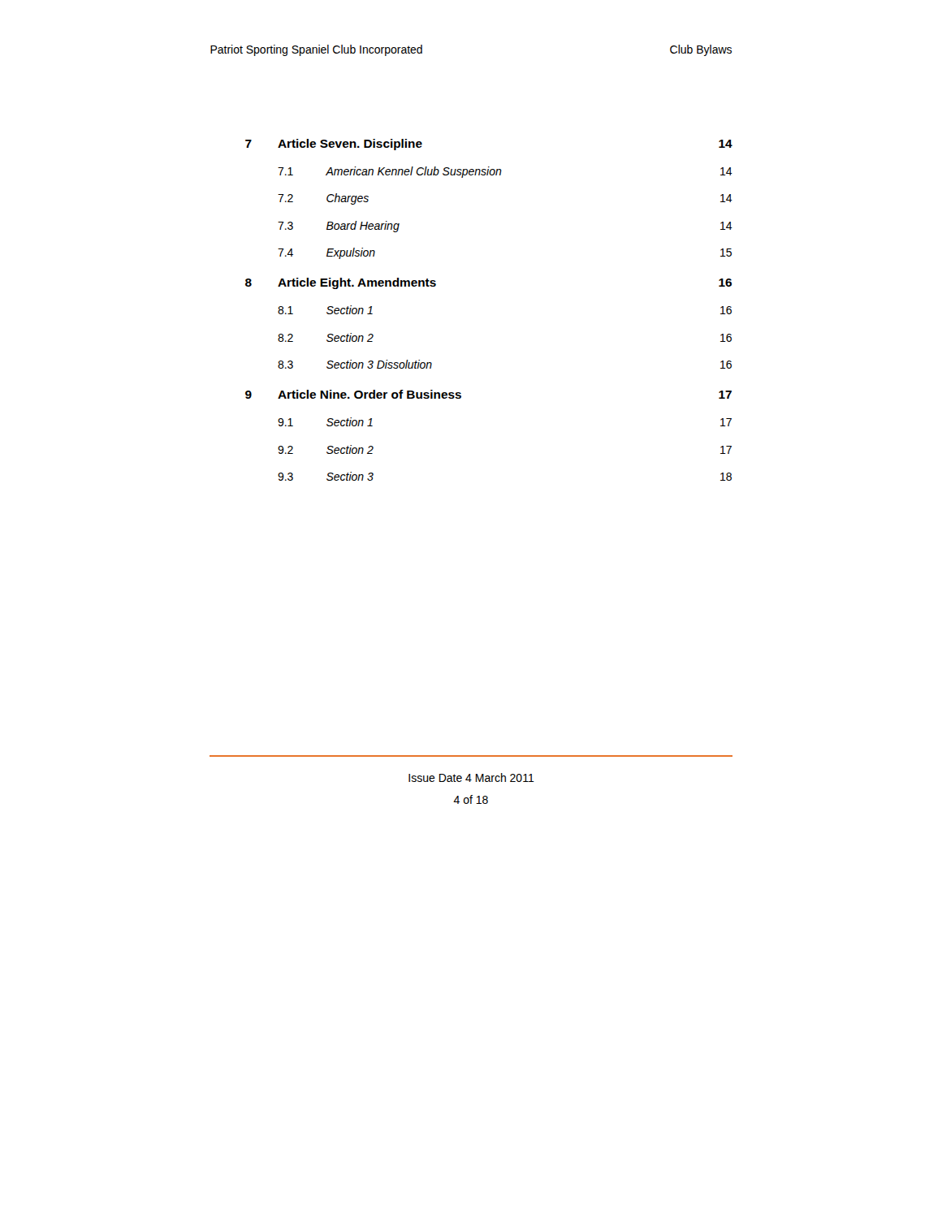Patriot Sporting Spaniel Club Incorporated
Club Bylaws
| 7 | Article Seven. Discipline | 14 |
| | 7.1 | American Kennel Club Suspension | 14 |
| | 7.2 | Charges | 14 |
| | 7.3 | Board Hearing | 14 |
| | 7.4 | Expulsion | 15 |
| 8 | Article Eight. Amendments | 16 |
| | 8.1 | Section 1 | 16 |
| | 8.2 | Section 2 | 16 |
| | 8.3 | Section 3 Dissolution | 16 |
| 9 | Article Nine. Order of Business | 17 |
| | 9.1 | Section 1 | 17 |
| | 9.2 | Section 2 | 17 |
| | 9.3 | Section 3 | 18 |
Issue Date 4 March 2011
4 of 18